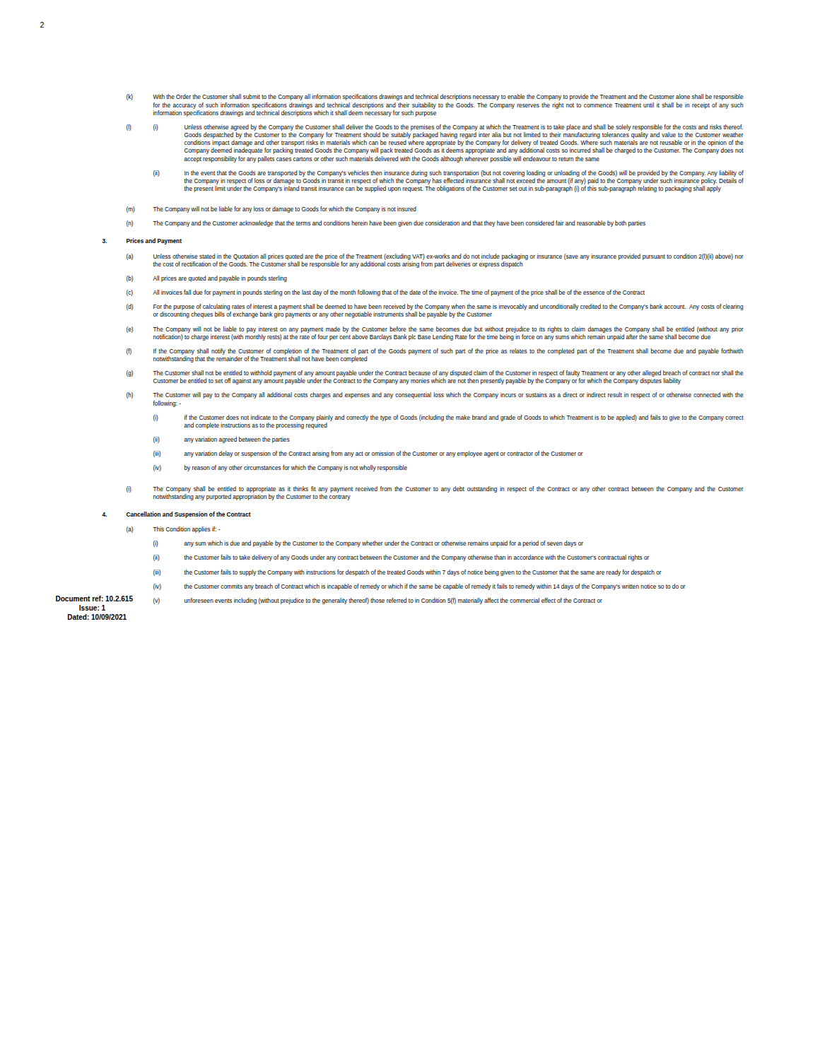2
(k)
With the Order the Customer shall submit to the Company all information specifications drawings and technical descriptions necessary to enable the Company to provide the Treatment and the Customer alone shall be responsible for the accuracy of such information specifications drawings and technical descriptions and their suitability to the Goods. The Company reserves the right not to commence Treatment until it shall be in receipt of any such information specifications drawings and technical descriptions which it shall deem necessary for such purpose
(l)
(i)
Unless otherwise agreed by the Company the Customer shall deliver the Goods to the premises of the Company at which the Treatment is to take place and shall be solely responsible for the costs and risks thereof. Goods despatched by the Customer to the Company for Treatment should be suitably packaged having regard inter alia but not limited to their manufacturing tolerances quality and value to the Customer weather conditions impact damage and other transport risks in materials which can be reused where appropriate by the Company for delivery of treated Goods. Where such materials are not reusable or in the opinion of the Company deemed inadequate for packing treated Goods the Company will pack treated Goods as it deems appropriate and any additional costs so incurred shall be charged to the Customer. The Company does not accept responsibility for any pallets cases cartons or other such materials delivered with the Goods although wherever possible will endeavour to return the same
(ii)
In the event that the Goods are transported by the Company's vehicles then insurance during such transportation (but not covering loading or unloading of the Goods) will be provided by the Company. Any liability of the Company in respect of loss or damage to Goods in transit in respect of which the Company has effected insurance shall not exceed the amount (if any) paid to the Company under such insurance policy. Details of the present limit under the Company's inland transit insurance can be supplied upon request. The obligations of the Customer set out in sub-paragraph (i) of this sub-paragraph relating to packaging shall apply
(m)
The Company will not be liable for any loss or damage to Goods for which the Company is not insured
(n)
The Company and the Customer acknowledge that the terms and conditions herein have been given due consideration and that they have been considered fair and reasonable by both parties
3.
Prices and Payment
(a)
Unless otherwise stated in the Quotation all prices quoted are the price of the Treatment (excluding VAT) ex-works and do not include packaging or insurance (save any insurance provided pursuant to condition 2(l)(ii) above) nor the cost of rectification of the Goods. The Customer shall be responsible for any additional costs arising from part deliveries or express dispatch
(b)
All prices are quoted and payable in pounds sterling
(c)
All invoices fall due for payment in pounds sterling on the last day of the month following that of the date of the invoice. The time of payment of the price shall be of the essence of the Contract
(d)
For the purpose of calculating rates of interest a payment shall be deemed to have been received by the Company when the same is irrevocably and unconditionally credited to the Company's bank account. Any costs of clearing or discounting cheques bills of exchange bank giro payments or any other negotiable instruments shall be payable by the Customer
(e)
The Company will not be liable to pay interest on any payment made by the Customer before the same becomes due but without prejudice to its rights to claim damages the Company shall be entitled (without any prior notification) to charge interest (with monthly rests) at the rate of four per cent above Barclays Bank plc Base Lending Rate for the time being in force on any sums which remain unpaid after the same shall become due
(f)
If the Company shall notify the Customer of completion of the Treatment of part of the Goods payment of such part of the price as relates to the completed part of the Treatment shall become due and payable forthwith notwithstanding that the remainder of the Treatment shall not have been completed
(g)
The Customer shall not be entitled to withhold payment of any amount payable under the Contract because of any disputed claim of the Customer in respect of faulty Treatment or any other alleged breach of contract nor shall the Customer be entitled to set off against any amount payable under the Contract to the Company any monies which are not then presently payable by the Company or for which the Company disputes liability
(h)
The Customer will pay to the Company all additional costs charges and expenses and any consequential loss which the Company incurs or sustains as a direct or indirect result in respect of or otherwise connected with the following: -
(i)
if the Customer does not indicate to the Company plainly and correctly the type of Goods (including the make brand and grade of Goods to which Treatment is to be applied) and fails to give to the Company correct and complete instructions as to the processing required
(ii)
any variation agreed between the parties
(iii)
any variation delay or suspension of the Contract arising from any act or omission of the Customer or any employee agent or contractor of the Customer or
(iv)
by reason of any other circumstances for which the Company is not wholly responsible
(i)
The Company shall be entitled to appropriate as it thinks fit any payment received from the Customer to any debt outstanding in respect of the Contract or any other contract between the Company and the Customer notwithstanding any purported appropriation by the Customer to the contrary
4.
Cancellation and Suspension of the Contract
(a)
This Condition applies if: -
(i)
any sum which is due and payable by the Customer to the Company whether under the Contract or otherwise remains unpaid for a period of seven days or
(ii)
the Customer fails to take delivery of any Goods under any contract between the Customer and the Company otherwise than in accordance with the Customer's contractual rights or
(iii)
the Customer fails to supply the Company with instructions for despatch of the treated Goods within 7 days of notice being given to the Customer that the same are ready for despatch or
(iv)
the Customer commits any breach of Contract which is incapable of remedy or which if the same be capable of remedy it fails to remedy within 14 days of the Company's written notice so to do or
(v)
unforeseen events including (without prejudice to the generality thereof) those referred to in Condition 5(f) materially affect the commercial effect of the Contract or
Document ref: 10.2.615
Issue: 1
Dated: 10/09/2021